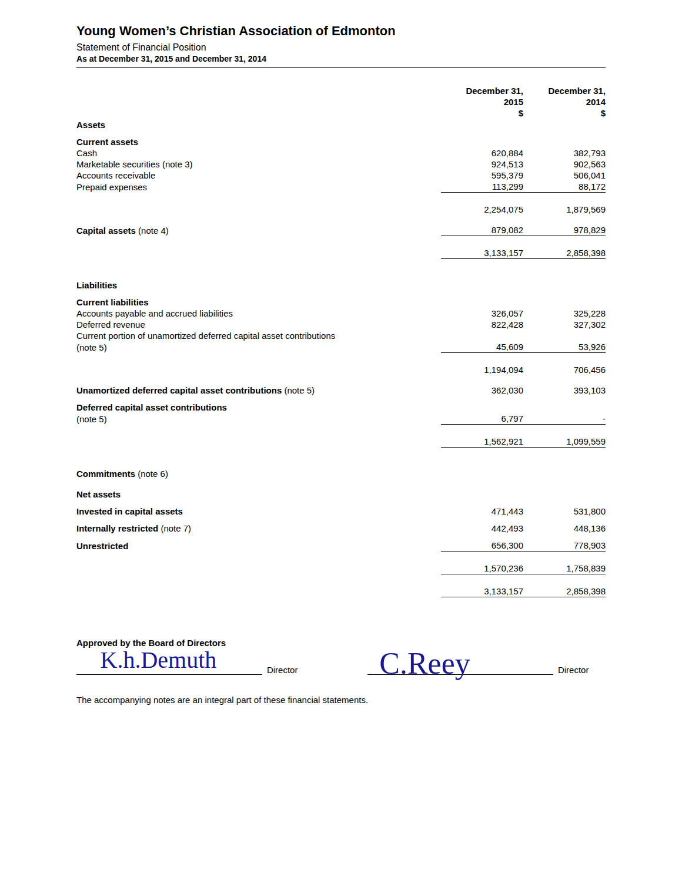Young Women’s Christian Association of Edmonton
Statement of Financial Position
As at December 31, 2015 and December 31, 2014
| | December 31, 2015 $ | December 31, 2014 $ |
| Assets | | |
| Current assets | | |
| Cash | 620,884 | 382,793 |
| Marketable securities (note 3) | 924,513 | 902,563 |
| Accounts receivable | 595,379 | 506,041 |
| Prepaid expenses | 113,299 | 88,172 |
| | 2,254,075 | 1,879,569 |
| Capital assets (note 4) | 879,082 | 978,829 |
| | 3,133,157 | 2,858,398 |
| Liabilities | | |
| Current liabilities | | |
| Accounts payable and accrued liabilities | 326,057 | 325,228 |
| Deferred revenue | 822,428 | 327,302 |
| Current portion of unamortized deferred capital asset contributions | | |
| (note 5) | 45,609 | 53,926 |
| | 1,194,094 | 706,456 |
| Unamortized deferred capital asset contributions (note 5) | 362,030 | 393,103 |
| Deferred capital asset contributions | | |
| (note 5) | 6,797 | - |
| | 1,562,921 | 1,099,559 |
| Commitments (note 6) | | |
| Net assets | | |
| Invested in capital assets | 471,443 | 531,800 |
| Internally restricted (note 7) | 442,493 | 448,136 |
| Unrestricted | 656,300 | 778,903 |
| | 1,570,236 | 1,758,839 |
| | 3,133,157 | 2,858,398 |
Approved by the Board of Directors
K.h.Demuth Director
C.Reey Director
The accompanying notes are an integral part of these financial statements.